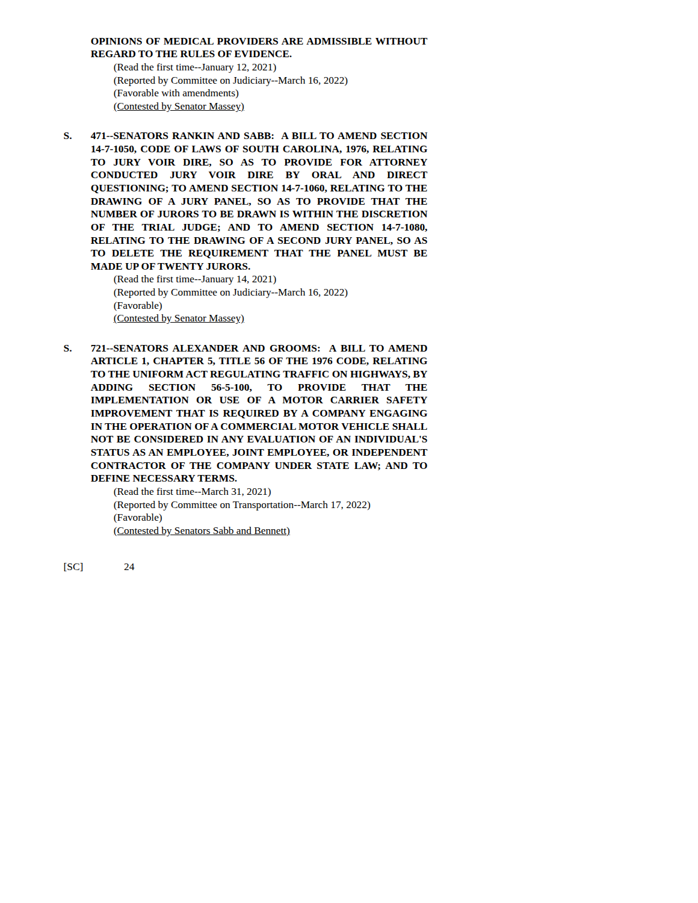Opinions of Medical Providers Are Admissible Without Regard to the Rules of Evidence.
(Read the first time--January 12, 2021)
(Reported by Committee on Judiciary--March 16, 2022)
(Favorable with amendments)
(Contested by Senator Massey)
S.
471--Senators Rankin and Sabb: A bill to amend Section 14-7-1050, Code of Laws of South Carolina, 1976, relating to jury voir dire, so as to provide for attorney conducted jury voir dire by oral and direct questioning; to amend Section 14-7-1060, relating to the drawing of a jury panel, so as to provide that the number of jurors to be drawn is within the discretion of the trial judge; and to amend Section 14-7-1080, relating to the drawing of a second jury panel, so as to delete the requirement that the panel must be made up of twenty jurors.
(Read the first time--January 14, 2021)
(Reported by Committee on Judiciary--March 16, 2022)
(Favorable)
(Contested by Senator Massey)
S.
721--Senators Alexander and Grooms: A bill to amend Article 1, Chapter 5, Title 56 of the 1976 Code, relating to the Uniform Act Regulating Traffic on Highways, by adding Section 56-5-100, to provide that the implementation or use of a motor carrier safety improvement that is required by a company engaging in the operation of a commercial motor vehicle shall not be considered in any evaluation of an individual's status as an employee, joint employee, or independent contractor of the company under state law; and to define necessary terms.
(Read the first time--March 31, 2021)
(Reported by Committee on Transportation--March 17, 2022)
(Favorable)
(Contested by Senators Sabb and Bennett)
[SC] 24